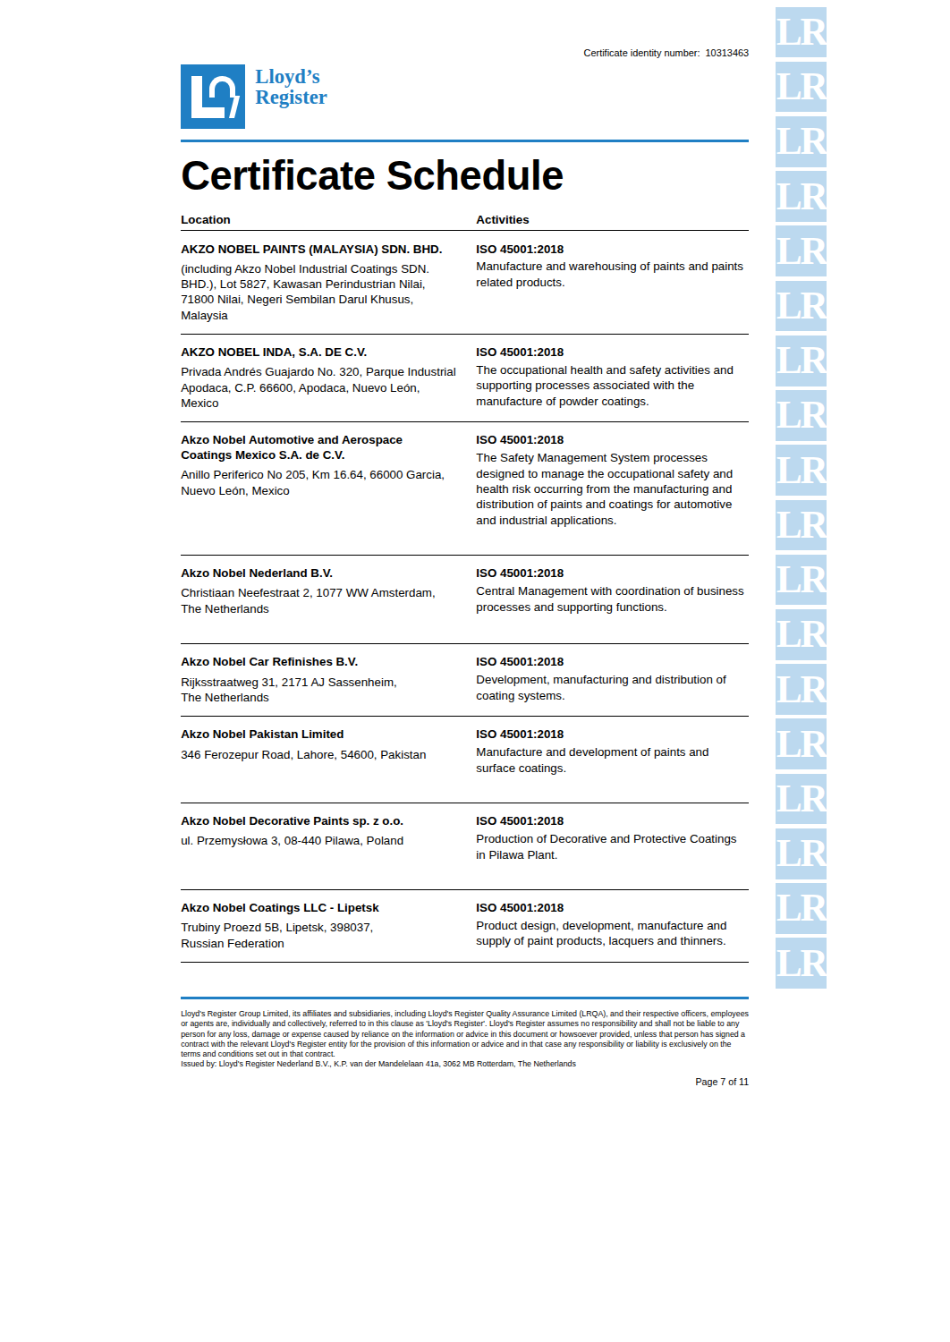Certificate identity number: 10313463
Lloyd’s
Register
Certificate Schedule
| Location | Activities |
| --- | --- |
| AKZO NOBEL PAINTS (MALAYSIA) SDN. BHD. (including Akzo Nobel Industrial Coatings SDN. BHD.), Lot 5827, Kawasan Perindustrian Nilai, 71800 Nilai, Negeri Sembilan Darul Khusus, Malaysia | ISO 45001:2018 Manufacture and warehousing of paints and paints related products. |
| AKZO NOBEL INDA, S.A. DE C.V. Privada Andrés Guajardo No. 320, Parque Industrial Apodaca, C.P. 66600, Apodaca, Nuevo León, Mexico | ISO 45001:2018 The occupational health and safety activities and supporting processes associated with the manufacture of powder coatings. |
| Akzo Nobel Automotive and Aerospace Coatings Mexico S.A. de C.V. Anillo Periferico No 205, Km 16.64, 66000 Garcia, Nuevo León, Mexico | ISO 45001:2018 The Safety Management System processes designed to manage the occupational safety and health risk occurring from the manufacturing and distribution of paints and coatings for automotive and industrial applications. |
| Akzo Nobel Nederland B.V. Christiaan Neefestraat 2, 1077 WW Amsterdam, The Netherlands | ISO 45001:2018 Central Management with coordination of business processes and supporting functions. |
| Akzo Nobel Car Refinishes B.V. Rijksstraatweg 31, 2171 AJ Sassenheim, The Netherlands | ISO 45001:2018 Development, manufacturing and distribution of coating systems. |
| Akzo Nobel Pakistan Limited 346 Ferozepur Road, Lahore, 54600, Pakistan | ISO 45001:2018 Manufacture and development of paints and surface coatings. |
| Akzo Nobel Decorative Paints sp. z o.o. ul. Przemysłowa 3, 08-440 Pilawa, Poland | ISO 45001:2018 Production of Decorative and Protective Coatings in Pilawa Plant. |
| Akzo Nobel Coatings LLC - Lipetsk Trubiny Proezd 5B, Lipetsk, 398037, Russian Federation | ISO 45001:2018 Product design, development, manufacture and supply of paint products, lacquers and thinners. |
Lloyd's Register Group Limited, its affiliates and subsidiaries, including Lloyd's Register Quality Assurance Limited (LRQA), and their respective officers, employees or agents are, individually and collectively, referred to in this clause as 'Lloyd's Register'. Lloyd's Register assumes no responsibility and shall not be liable to any person for any loss, damage or expense caused by reliance on the information or advice in this document or howsoever provided, unless that person has signed a contract with the relevant Lloyd's Register entity for the provision of this information or advice and in that case any responsibility or liability is exclusively on the terms and conditions set out in that contract.
Issued by: Lloyd's Register Nederland B.V., K.P. van der Mandelelaan 41a, 3062 MB Rotterdam, The Netherlands
Page 7 of 11